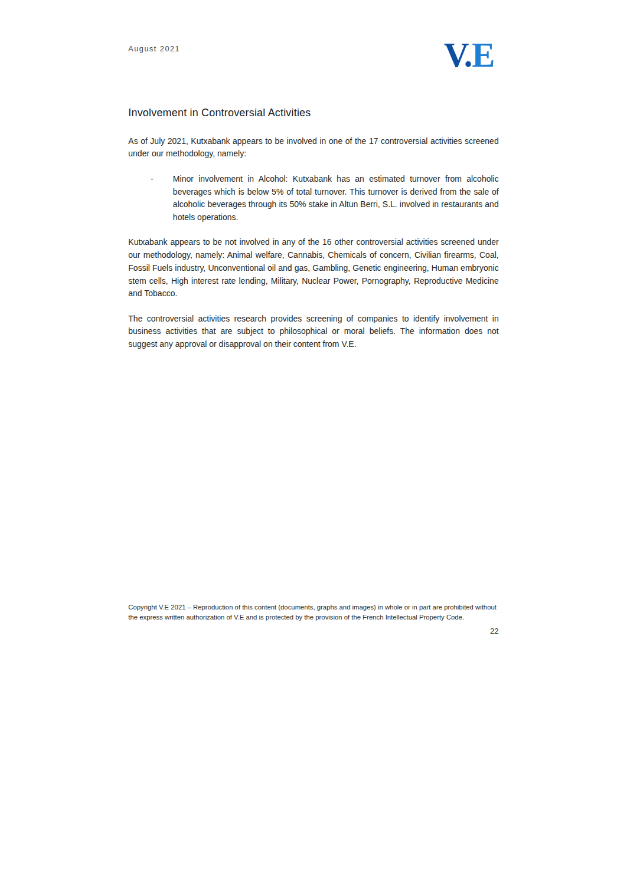August 2021
V. E
Involvement in Controversial Activities
As of July 2021, Kutxabank appears to be involved in one of the 17 controversial activities screened under our methodology, namely:
Minor involvement in Alcohol: Kutxabank has an estimated turnover from alcoholic beverages which is below 5% of total turnover. This turnover is derived from the sale of alcoholic beverages through its 50% stake in Altun Berri, S.L. involved in restaurants and hotels operations.
Kutxabank appears to be not involved in any of the 16 other controversial activities screened under our methodology, namely: Animal welfare, Cannabis, Chemicals of concern, Civilian firearms, Coal, Fossil Fuels industry, Unconventional oil and gas, Gambling, Genetic engineering, Human embryonic stem cells, High interest rate lending, Military, Nuclear Power, Pornography, Reproductive Medicine and Tobacco.
The controversial activities research provides screening of companies to identify involvement in business activities that are subject to philosophical or moral beliefs. The information does not suggest any approval or disapproval on their content from V.E.
Copyright V.E 2021 – Reproduction of this content (documents, graphs and images) in whole or in part are prohibited without the express written authorization of V.E and is protected by the provision of the French Intellectual Property Code.
22